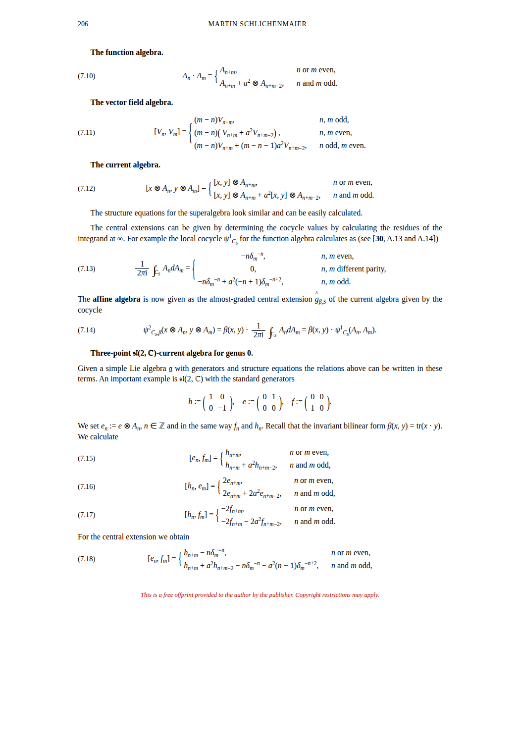206
Martin Schlichenmaier
The function algebra.
(7.10)
An · Am = { An+m, n or m even, An+m + a2 ⊗ An+m−2, n and m odd.
The vector field algebra.
(7.11)
[Vn, Vm] = { (m − n)Vn+m, n, m odd, (m − n)(Vn+m + a2Vn+m−2), n, m even, (m − n)Vn+m + (m − n − 1)a2Vn+m−2, n odd, m even.
The current algebra.
(7.12)
[x ⊗ An, y ⊗ Am] = { [x, y] ⊗ An+m, n or m even, [x, y] ⊗ An+m + a2[x, y] ⊗ An+m−2, n and m odd.
The structure equations for the superalgebra look similar and can be easily calculated.
The central extensions can be given by determining the cocycle values by calculating the residues of the integrand at ∞. For example the local cocycle ψ1CS for the function algebra calculates as (see [30, A.13 and A.14])
(7.13)
12πi ∫CS AndAm = { −nδm−n, n, m even, 0, n, m different parity, −nδm−n + a2(−n + 1)δm−n+2, n, m odd.
The affine algebra is now given as the almost-graded central extension ^gβ,S of the current algebra given by the cocycle
(7.14)
ψ2CS,β(x ⊗ An, y ⊗ Am) = β(x, y) · 12πi ∫CS AndAm = β(x, y) · ψ1CS(An, Am).
Three-point 𝔰𝔩(2, ℂ)-current algebra for genus 0.
Given a simple Lie algebra 𝔤 with generators and structure equations the relations above can be written in these terms. An important example is 𝔰𝔩(2, ℂ) with the standard generators
h := (
| 1 | 0 |
| 0 | −1 |
), e := (
| 0 | 1 |
| 0 | 0 |
), f := (
| 0 | 0 |
| 1 | 0 |
).
We set en := e ⊗ An, n ∈ ℤ and in the same way fn and hn. Recall that the invariant bilinear form β(x, y) = tr(x · y). We calculate
(7.15)
[en, fm] = { hn+m, n or m even, hn+m + a2hn+m−2, n and m odd,
(7.16)
[hn, em] = { 2en+m, n or m even, 2en+m + 2a2en+m−2, n and m odd,
(7.17)
[hn, fm] = { −2fn+m, n or m even, −2fn+m − 2a2fn+m−2, n and m odd.
For the central extension we obtain
(7.18)
[en, fm] = { hn+m − nδm−n, n or m even, hn+m + a2hn+m−2 − nδm−n − a2(n − 1)δm−n+2, n and m odd,
This is a free offprint provided to the author by the publisher. Copyright restrictions may apply.